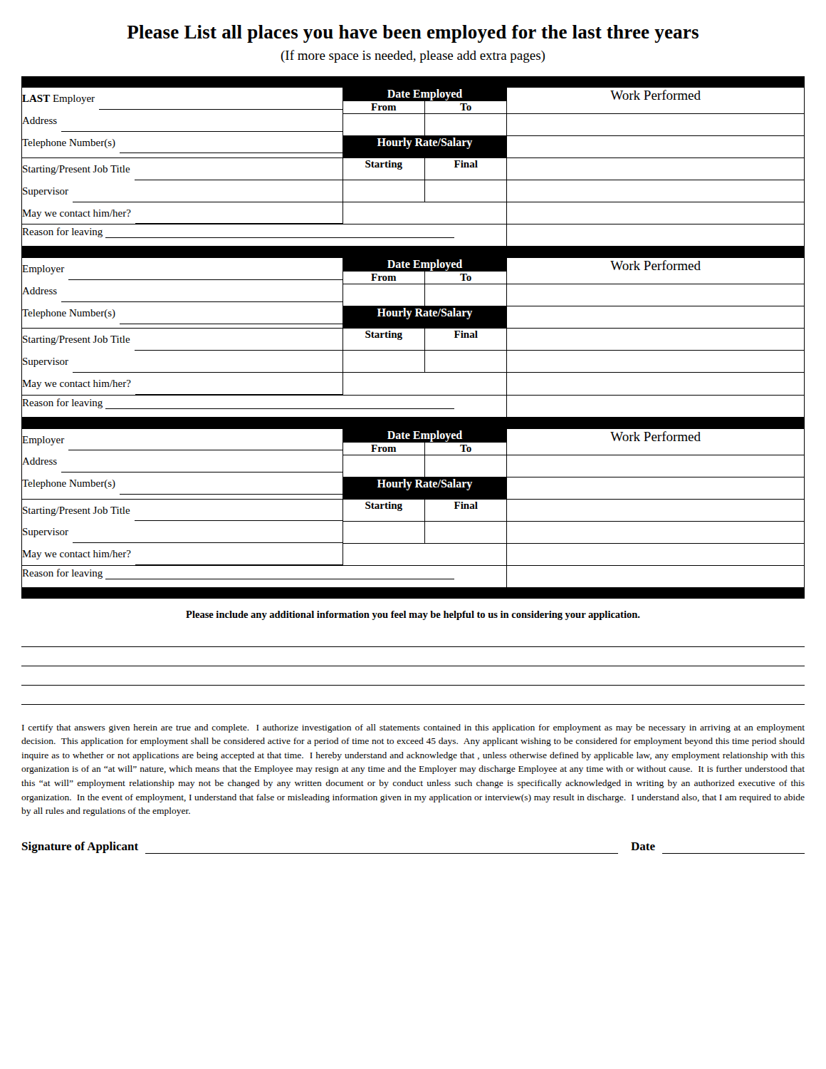Please List all places you have been employed for the last three years
(If more space is needed, please add extra pages)
| LAST Employer Address Telephone Number(s) | Date Employed | Work Performed |
| From | To |
| Hourly Rate/Salary | |
| Starting/Present Job Title Supervisor May we contact him/her? | Starting | Final | |
| Reason for leaving | |
| Employer Address Telephone Number(s) | Date Employed | Work Performed |
| From | To |
| Hourly Rate/Salary | |
| Starting/Present Job Title Supervisor May we contact him/her? | Starting | Final | |
| Reason for leaving | |
| Employer Address Telephone Number(s) | Date Employed | Work Performed |
| From | To |
| Hourly Rate/Salary | |
| Starting/Present Job Title Supervisor May we contact him/her? | Starting | Final | |
| Reason for leaving | |
Please include any additional information you feel may be helpful to us in considering your application.
I certify that answers given herein are true and complete. I authorize investigation of all statements contained in this application for employment as may be necessary in arriving at an employment decision. This application for employment shall be considered active for a period of time not to exceed 45 days. Any applicant wishing to be considered for employment beyond this time period should inquire as to whether or not applications are being accepted at that time. I hereby understand and acknowledge that , unless otherwise defined by applicable law, any employment relationship with this organization is of an “at will” nature, which means that the Employee may resign at any time and the Employer may discharge Employee at any time with or without cause. It is further understood that this “at will” employment relationship may not be changed by any written document or by conduct unless such change is specifically acknowledged in writing by an authorized executive of this organization. In the event of employment, I understand that false or misleading information given in my application or interview(s) may result in discharge. I understand also, that I am required to abide by all rules and regulations of the employer.
Signature of Applicant Date